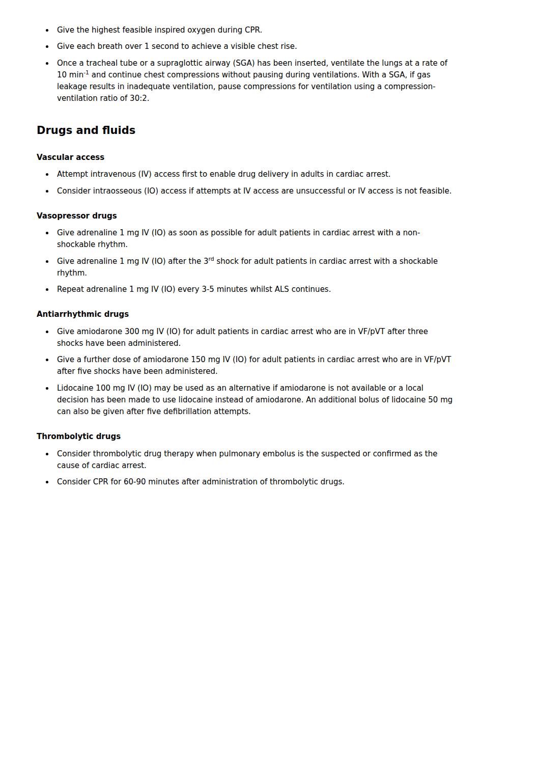Give the highest feasible inspired oxygen during CPR.
Give each breath over 1 second to achieve a visible chest rise.
Once a tracheal tube or a supraglottic airway (SGA) has been inserted, ventilate the lungs at a rate of 10 min-1 and continue chest compressions without pausing during ventilations. With a SGA, if gas leakage results in inadequate ventilation, pause compressions for ventilation using a compression-ventilation ratio of 30:2.
Drugs and fluids
Vascular access
Attempt intravenous (IV) access first to enable drug delivery in adults in cardiac arrest.
Consider intraosseous (IO) access if attempts at IV access are unsuccessful or IV access is not feasible.
Vasopressor drugs
Give adrenaline 1 mg IV (IO) as soon as possible for adult patients in cardiac arrest with a non-shockable rhythm.
Give adrenaline 1 mg IV (IO) after the 3rd shock for adult patients in cardiac arrest with a shockable rhythm.
Repeat adrenaline 1 mg IV (IO) every 3-5 minutes whilst ALS continues.
Antiarrhythmic drugs
Give amiodarone 300 mg IV (IO) for adult patients in cardiac arrest who are in VF/pVT after three shocks have been administered.
Give a further dose of amiodarone 150 mg IV (IO) for adult patients in cardiac arrest who are in VF/pVT after five shocks have been administered.
Lidocaine 100 mg IV (IO) may be used as an alternative if amiodarone is not available or a local decision has been made to use lidocaine instead of amiodarone. An additional bolus of lidocaine 50 mg can also be given after five defibrillation attempts.
Thrombolytic drugs
Consider thrombolytic drug therapy when pulmonary embolus is the suspected or confirmed as the cause of cardiac arrest.
Consider CPR for 60-90 minutes after administration of thrombolytic drugs.